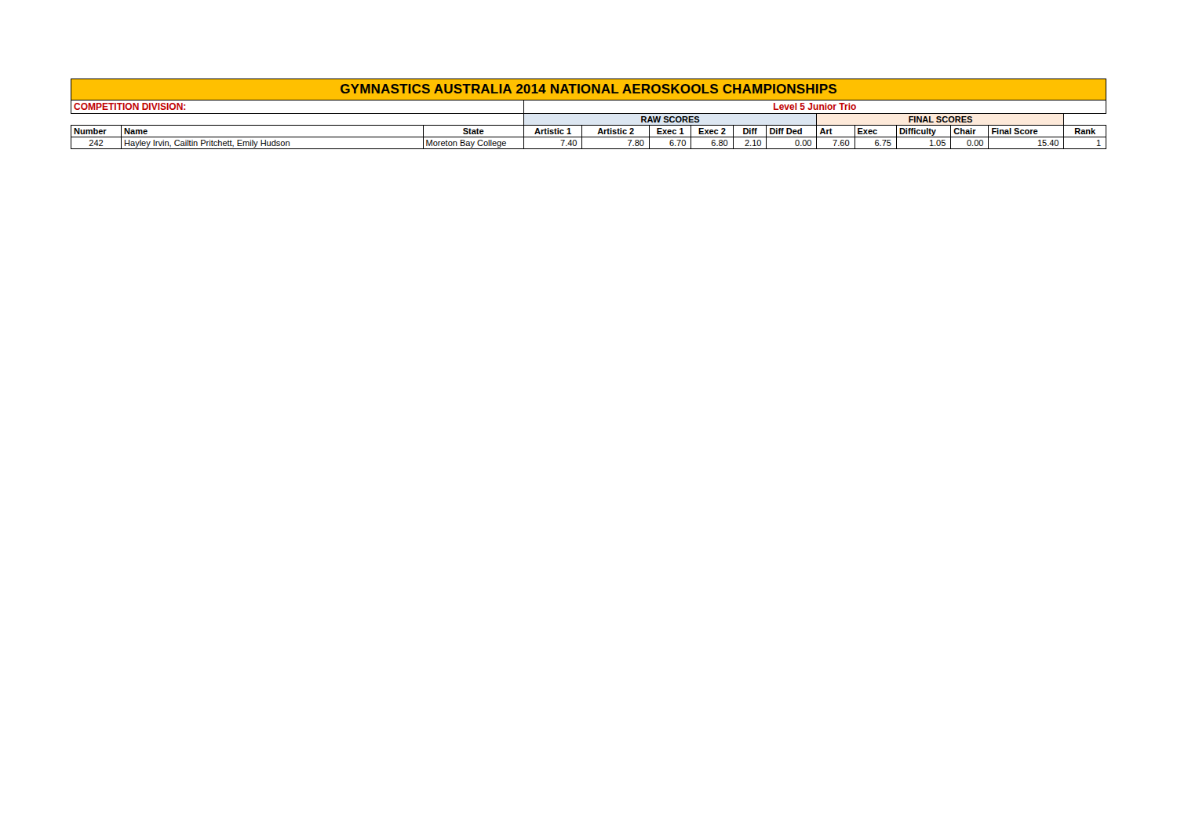| GYMNASTICS AUSTRALIA 2014 NATIONAL AEROSKOOLS CHAMPIONSHIPS |
| COMPETITION DIVISION: | Level 5 Junior Trio |
| | | | RAW SCORES | FINAL SCORES | |
| Number | Name | State | Artistic 1 | Artistic 2 | Exec 1 | Exec 2 | Diff | Diff Ded | Art | Exec | Difficulty | Chair | Final Score | Rank |
| 242 | Hayley Irvin, Cailtin Pritchett, Emily Hudson | Moreton Bay College | 7.40 | 7.80 | 6.70 | 6.80 | 2.10 | 0.00 | 7.60 | 6.75 | 1.05 | 0.00 | 15.40 | 1 |